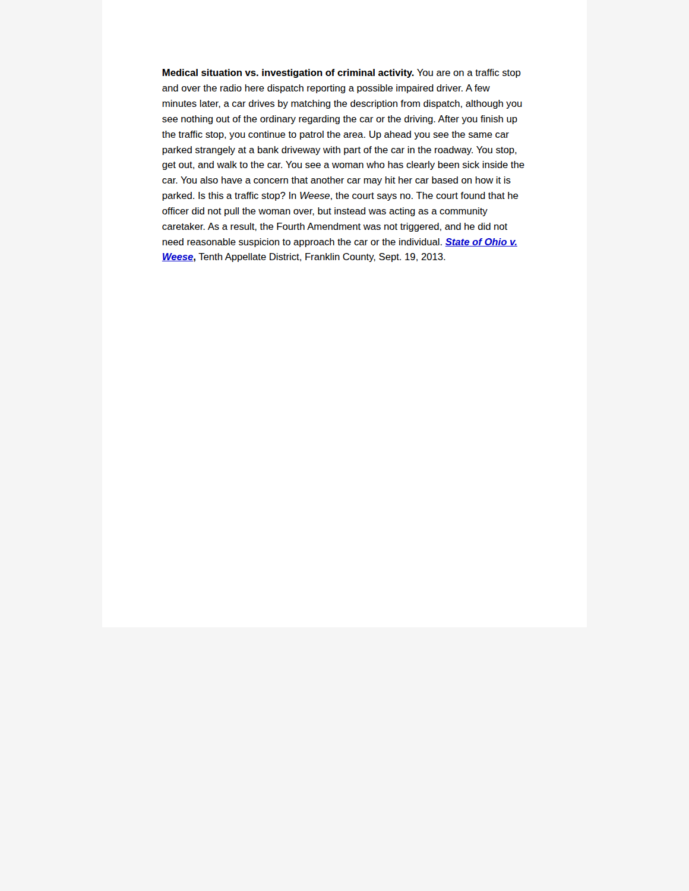Medical situation vs. investigation of criminal activity. You are on a traffic stop and over the radio here dispatch reporting a possible impaired driver. A few minutes later, a car drives by matching the description from dispatch, although you see nothing out of the ordinary regarding the car or the driving. After you finish up the traffic stop, you continue to patrol the area. Up ahead you see the same car parked strangely at a bank driveway with part of the car in the roadway. You stop, get out, and walk to the car. You see a woman who has clearly been sick inside the car. You also have a concern that another car may hit her car based on how it is parked. Is this a traffic stop? In Weese, the court says no. The court found that he officer did not pull the woman over, but instead was acting as a community caretaker. As a result, the Fourth Amendment was not triggered, and he did not need reasonable suspicion to approach the car or the individual. State of Ohio v. Weese, Tenth Appellate District, Franklin County, Sept. 19, 2013.